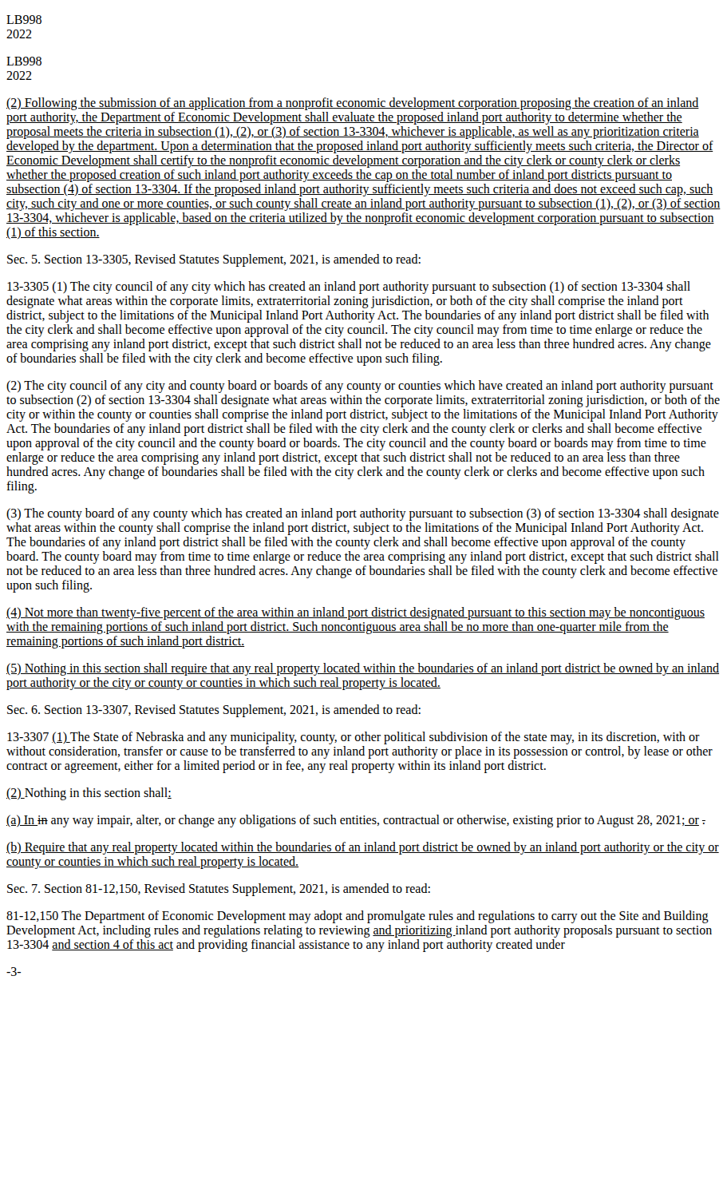LB998
2022
LB998
2022
(2) Following the submission of an application from a nonprofit economic development corporation proposing the creation of an inland port authority, the Department of Economic Development shall evaluate the proposed inland port authority to determine whether the proposal meets the criteria in subsection (1), (2), or (3) of section 13-3304, whichever is applicable, as well as any prioritization criteria developed by the department. Upon a determination that the proposed inland port authority sufficiently meets such criteria, the Director of Economic Development shall certify to the nonprofit economic development corporation and the city clerk or county clerk or clerks whether the proposed creation of such inland port authority exceeds the cap on the total number of inland port districts pursuant to subsection (4) of section 13-3304. If the proposed inland port authority sufficiently meets such criteria and does not exceed such cap, such city, such city and one or more counties, or such county shall create an inland port authority pursuant to subsection (1), (2), or (3) of section 13-3304, whichever is applicable, based on the criteria utilized by the nonprofit economic development corporation pursuant to subsection (1) of this section.
Sec. 5. Section 13-3305, Revised Statutes Supplement, 2021, is amended to read:
13-3305 (1) The city council of any city which has created an inland port authority pursuant to subsection (1) of section 13-3304 shall designate what areas within the corporate limits, extraterritorial zoning jurisdiction, or both of the city shall comprise the inland port district, subject to the limitations of the Municipal Inland Port Authority Act. The boundaries of any inland port district shall be filed with the city clerk and shall become effective upon approval of the city council. The city council may from time to time enlarge or reduce the area comprising any inland port district, except that such district shall not be reduced to an area less than three hundred acres. Any change of boundaries shall be filed with the city clerk and become effective upon such filing.
(2) The city council of any city and county board or boards of any county or counties which have created an inland port authority pursuant to subsection (2) of section 13-3304 shall designate what areas within the corporate limits, extraterritorial zoning jurisdiction, or both of the city or within the county or counties shall comprise the inland port district, subject to the limitations of the Municipal Inland Port Authority Act. The boundaries of any inland port district shall be filed with the city clerk and the county clerk or clerks and shall become effective upon approval of the city council and the county board or boards. The city council and the county board or boards may from time to time enlarge or reduce the area comprising any inland port district, except that such district shall not be reduced to an area less than three hundred acres. Any change of boundaries shall be filed with the city clerk and the county clerk or clerks and become effective upon such filing.
(3) The county board of any county which has created an inland port authority pursuant to subsection (3) of section 13-3304 shall designate what areas within the county shall comprise the inland port district, subject to the limitations of the Municipal Inland Port Authority Act. The boundaries of any inland port district shall be filed with the county clerk and shall become effective upon approval of the county board. The county board may from time to time enlarge or reduce the area comprising any inland port district, except that such district shall not be reduced to an area less than three hundred acres. Any change of boundaries shall be filed with the county clerk and become effective upon such filing.
(4) Not more than twenty-five percent of the area within an inland port district designated pursuant to this section may be noncontiguous with the remaining portions of such inland port district. Such noncontiguous area shall be no more than one-quarter mile from the remaining portions of such inland port district.
(5) Nothing in this section shall require that any real property located within the boundaries of an inland port district be owned by an inland port authority or the city or county or counties in which such real property is located.
Sec. 6. Section 13-3307, Revised Statutes Supplement, 2021, is amended to read:
13-3307 (1) The State of Nebraska and any municipality, county, or other political subdivision of the state may, in its discretion, with or without consideration, transfer or cause to be transferred to any inland port authority or place in its possession or control, by lease or other contract or agreement, either for a limited period or in fee, any real property within its inland port district.
(2) Nothing in this section shall:
(a) In in any way impair, alter, or change any obligations of such entities, contractual or otherwise, existing prior to August 28, 2021; or .
(b) Require that any real property located within the boundaries of an inland port district be owned by an inland port authority or the city or county or counties in which such real property is located.
Sec. 7. Section 81-12,150, Revised Statutes Supplement, 2021, is amended to read:
81-12,150 The Department of Economic Development may adopt and promulgate rules and regulations to carry out the Site and Building Development Act, including rules and regulations relating to reviewing and prioritizing inland port authority proposals pursuant to section 13-3304 and section 4 of this act and providing financial assistance to any inland port authority created under
-3-